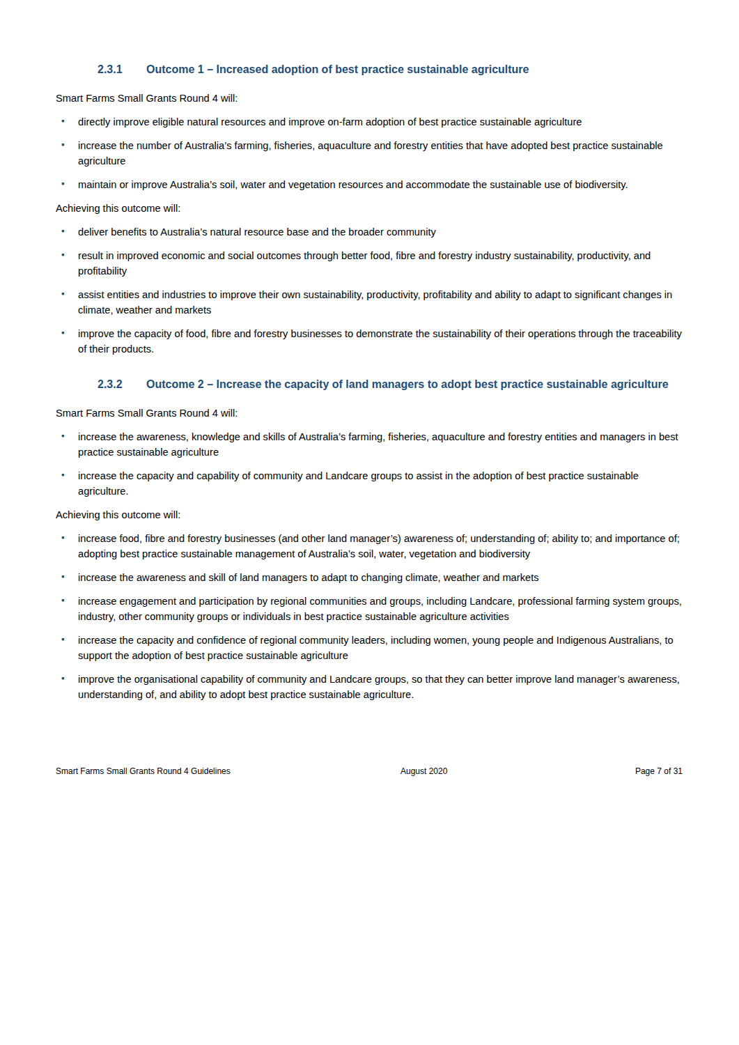2.3.1 Outcome 1 – Increased adoption of best practice sustainable agriculture
Smart Farms Small Grants Round 4 will:
directly improve eligible natural resources and improve on-farm adoption of best practice sustainable agriculture
increase the number of Australia’s farming, fisheries, aquaculture and forestry entities that have adopted best practice sustainable agriculture
maintain or improve Australia’s soil, water and vegetation resources and accommodate the sustainable use of biodiversity.
Achieving this outcome will:
deliver benefits to Australia’s natural resource base and the broader community
result in improved economic and social outcomes through better food, fibre and forestry industry sustainability, productivity, and profitability
assist entities and industries to improve their own sustainability, productivity, profitability and ability to adapt to significant changes in climate, weather and markets
improve the capacity of food, fibre and forestry businesses to demonstrate the sustainability of their operations through the traceability of their products.
2.3.2 Outcome 2 – Increase the capacity of land managers to adopt best practice sustainable agriculture
Smart Farms Small Grants Round 4 will:
increase the awareness, knowledge and skills of Australia’s farming, fisheries, aquaculture and forestry entities and managers in best practice sustainable agriculture
increase the capacity and capability of community and Landcare groups to assist in the adoption of best practice sustainable agriculture.
Achieving this outcome will:
increase food, fibre and forestry businesses (and other land manager’s) awareness of; understanding of; ability to; and importance of; adopting best practice sustainable management of Australia’s soil, water, vegetation and biodiversity
increase the awareness and skill of land managers to adapt to changing climate, weather and markets
increase engagement and participation by regional communities and groups, including Landcare, professional farming system groups, industry, other community groups or individuals in best practice sustainable agriculture activities
increase the capacity and confidence of regional community leaders, including women, young people and Indigenous Australians, to support the adoption of best practice sustainable agriculture
improve the organisational capability of community and Landcare groups, so that they can better improve land manager’s awareness, understanding of, and ability to adopt best practice sustainable agriculture.
Smart Farms Small Grants Round 4 Guidelines August 2020 Page 7 of 31